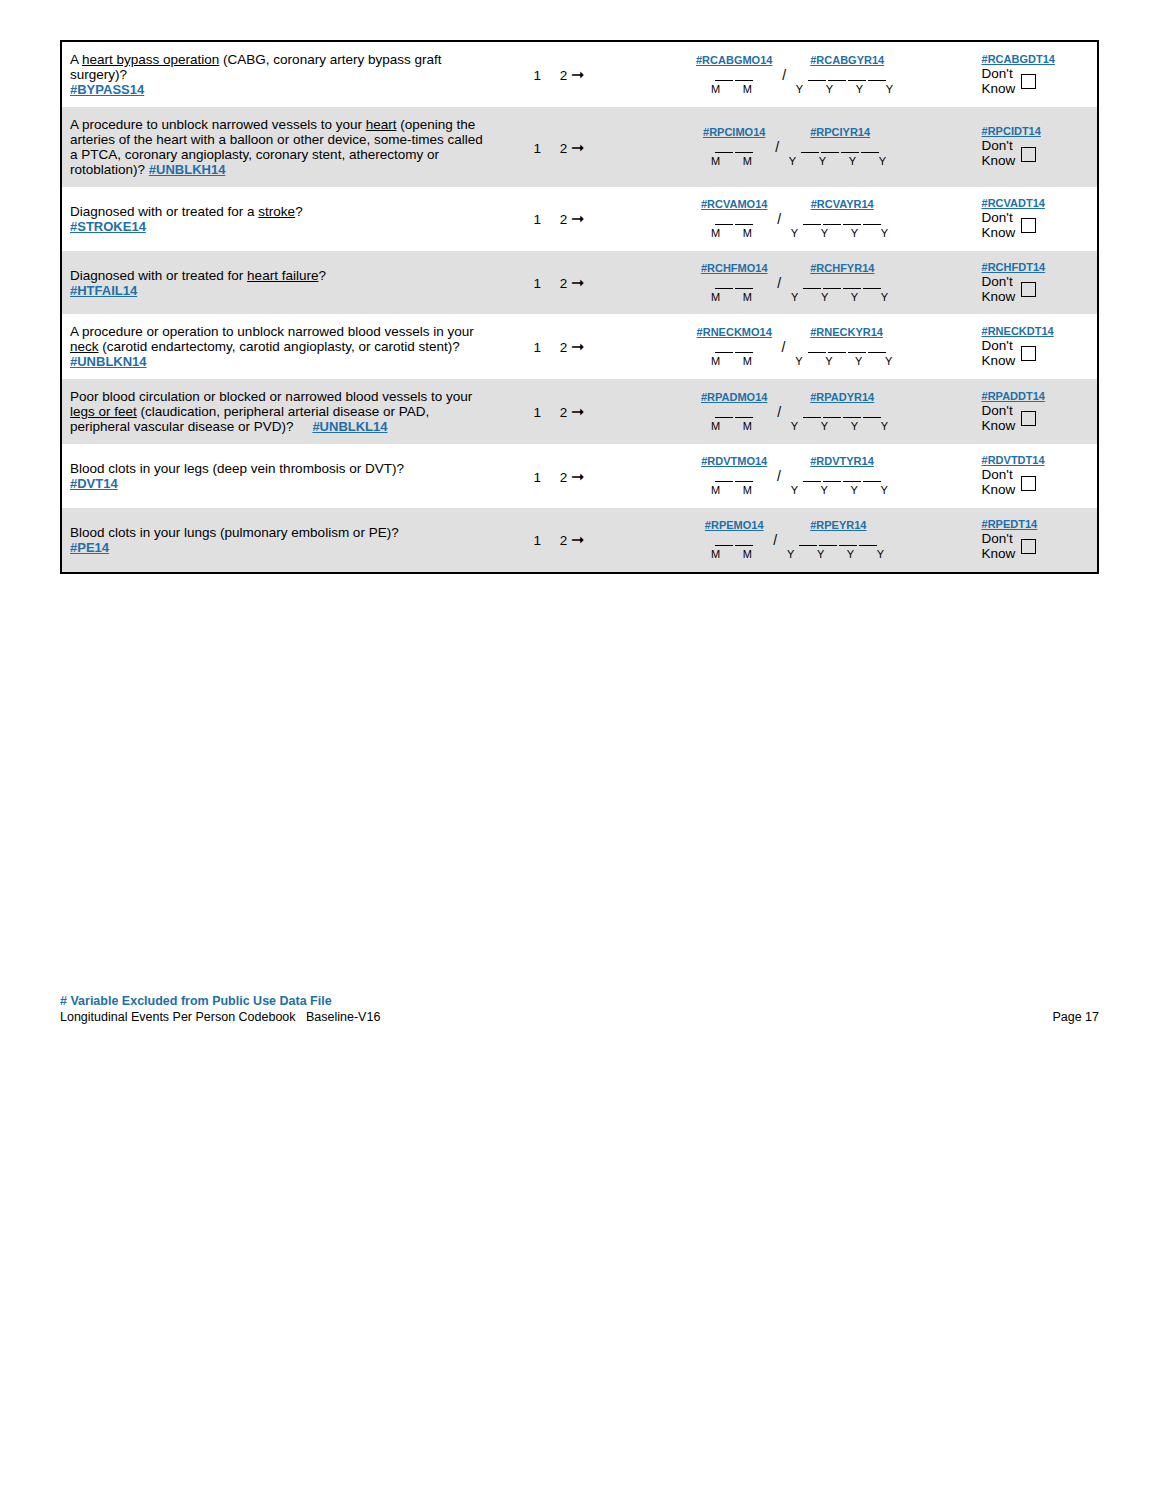| A heart bypass operation (CABG, coronary artery bypass graft surgery)? #BYPASS14 | 1 2 ➞ | #RCABGMO14 M M / #RCABGYR14 Y Y Y Y | #RCABGDT14 Don't Know |
| A procedure to unblock narrowed vessels to your heart (opening the arteries of the heart with a balloon or other device, some-times called a PTCA, coronary angioplasty, coronary stent, atherectomy or rotoblation)? #UNBLKH14 | 1 2 ➞ | #RPCIMO14 M M / #RPCIYR14 Y Y Y Y | #RPCIDT14 Don't Know |
| Diagnosed with or treated for a stroke ? #STROKE14 | 1 2 ➞ | #RCVAMO14 M M / #RCVAYR14 Y Y Y Y | #RCVADT14 Don't Know |
| Diagnosed with or treated for heart failure ? #HTFAIL14 | 1 2 ➞ | #RCHFMO14 M M / #RCHFYR14 Y Y Y Y | #RCHFDT14 Don't Know |
| A procedure or operation to unblock narrowed blood vessels in your neck (carotid endartectomy, carotid angioplasty, or carotid stent)? #UNBLKN14 | 1 2 ➞ | #RNECKMO14 M M / #RNECKYR14 Y Y Y Y | #RNECKDT14 Don't Know |
| Poor blood circulation or blocked or narrowed blood vessels to your legs or feet (claudication, peripheral arterial disease or PAD, peripheral vascular disease or PVD)? #UNBLKL14 | 1 2 ➞ | #RPADMO14 M M / #RPADYR14 Y Y Y Y | #RPADDT14 Don't Know |
| Blood clots in your legs (deep vein thrombosis or DVT)? #DVT14 | 1 2 ➞ | #RDVTMO14 M M / #RDVTYR14 Y Y Y Y | #RDVTDT14 Don't Know |
| Blood clots in your lungs (pulmonary embolism or PE)? #PE14 | 1 2 ➞ | #RPEMO14 M M / #RPEYR14 Y Y Y Y | #RPEDT14 Don't Know |
# Variable Excluded from Public Use Data File
Longitudinal Events Per Person Codebook Baseline-V16 Page 17